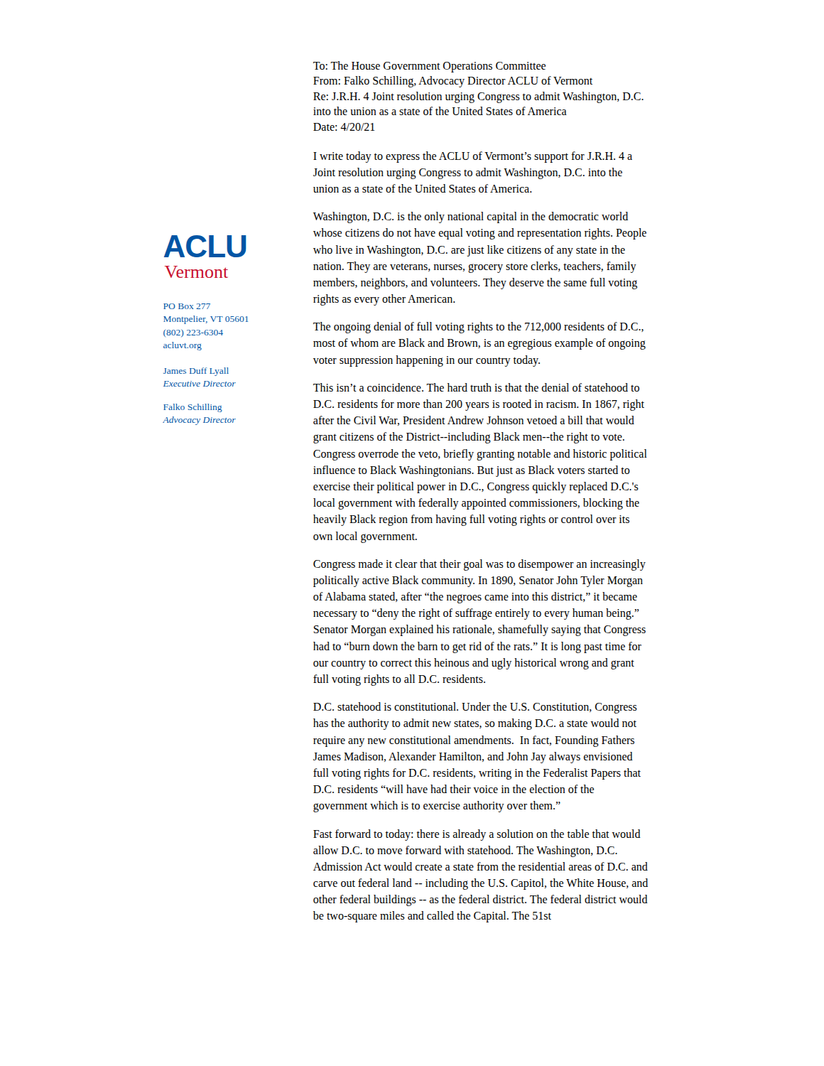ACLU
Vermont
PO Box 277
Montpelier, VT 05601
(802) 223-6304
acluvt.org
James Duff Lyall Executive Director
Falko Schilling Advocacy Director
To: The House Government Operations Committee
From: Falko Schilling, Advocacy Director ACLU of Vermont
Re: J.R.H. 4 Joint resolution urging Congress to admit Washington, D.C. into the union as a state of the United States of America
Date: 4/20/21
I write today to express the ACLU of Vermont’s support for J.R.H. 4 a Joint resolution urging Congress to admit Washington, D.C. into the union as a state of the United States of America.
Washington, D.C. is the only national capital in the democratic world whose citizens do not have equal voting and representation rights. People who live in Washington, D.C. are just like citizens of any state in the nation. They are veterans, nurses, grocery store clerks, teachers, family members, neighbors, and volunteers. They deserve the same full voting rights as every other American.
The ongoing denial of full voting rights to the 712,000 residents of D.C., most of whom are Black and Brown, is an egregious example of ongoing voter suppression happening in our country today.
This isn’t a coincidence. The hard truth is that the denial of statehood to D.C. residents for more than 200 years is rooted in racism. In 1867, right after the Civil War, President Andrew Johnson vetoed a bill that would grant citizens of the District--including Black men--the right to vote. Congress overrode the veto, briefly granting notable and historic political influence to Black Washingtonians. But just as Black voters started to exercise their political power in D.C., Congress quickly replaced D.C.'s local government with federally appointed commissioners, blocking the heavily Black region from having full voting rights or control over its own local government.
Congress made it clear that their goal was to disempower an increasingly politically active Black community. In 1890, Senator John Tyler Morgan of Alabama stated, after “the negroes came into this district,” it became necessary to “deny the right of suffrage entirely to every human being.” Senator Morgan explained his rationale, shamefully saying that Congress had to “burn down the barn to get rid of the rats.” It is long past time for our country to correct this heinous and ugly historical wrong and grant full voting rights to all D.C. residents.
D.C. statehood is constitutional. Under the U.S. Constitution, Congress has the authority to admit new states, so making D.C. a state would not require any new constitutional amendments. In fact, Founding Fathers James Madison, Alexander Hamilton, and John Jay always envisioned full voting rights for D.C. residents, writing in the Federalist Papers that D.C. residents “will have had their voice in the election of the government which is to exercise authority over them.”
Fast forward to today: there is already a solution on the table that would allow D.C. to move forward with statehood. The Washington, D.C. Admission Act would create a state from the residential areas of D.C. and carve out federal land -- including the U.S. Capitol, the White House, and other federal buildings -- as the federal district. The federal district would be two-square miles and called the Capital. The 51st